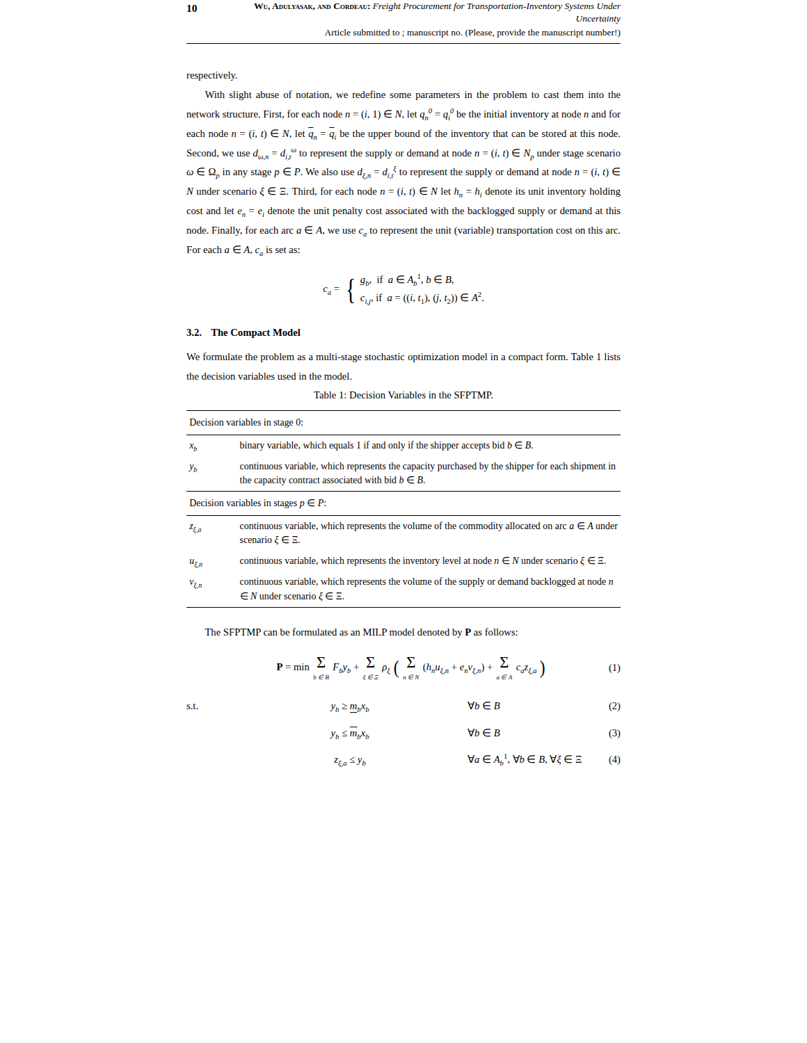10
Wu, Adulyasak, and Cordeau: Freight Procurement for Transportation-Inventory Systems Under Uncertainty Article submitted to ; manuscript no. (Please, provide the manuscript number!)
respectively.
With slight abuse of notation, we redefine some parameters in the problem to cast them into the network structure. First, for each node n = (i, 1) ∈ N, let qn0 = qi0 be the initial inventory at node n and for each node n = (i, t) ∈ N, let qn = qi be the upper bound of the inventory that can be stored at this node. Second, we use dω,n = di,tω to represent the supply or demand at node n = (i, t) ∈ Np under stage scenario ω ∈ Ωp in any stage p ∈ P. We also use dξ,n = di,tξ to represent the supply or demand at node n = (i, t) ∈ N under scenario ξ ∈ Ξ. Third, for each node n = (i, t) ∈ N let hn = hi denote its unit inventory holding cost and let en = ei denote the unit penalty cost associated with the backlogged supply or demand at this node. Finally, for each arc a ∈ A, we use ca to represent the unit (variable) transportation cost on this arc. For each a ∈ A, ca is set as:
ca = { gb, if a ∈ Ab1, b ∈ B,
ci,j, if a = ((i, t1), (j, t2)) ∈ A2.
3.2. The Compact Model
We formulate the problem as a multi-stage stochastic optimization model in a compact form. Table 1 lists the decision variables used in the model.
Table 1: Decision Variables in the SFPTMP.
| Decision variables in stage 0: |
| x b | binary variable, which equals 1 if and only if the shipper accepts bid b ∈ B . |
| y b | continuous variable, which represents the capacity purchased by the shipper for each shipment in the capacity contract associated with bid b ∈ B . |
| Decision variables in stages p ∈ P : |
| z ξ,a | continuous variable, which represents the volume of the commodity allocated on arc a ∈ A under scenario ξ ∈ Ξ. |
| u ξ,n | continuous variable, which represents the inventory level at node n ∈ N under scenario ξ ∈ Ξ. |
| v ξ,n | continuous variable, which represents the volume of the supply or demand backlogged at node n ∈ N under scenario ξ ∈ Ξ. |
The SFPTMP can be formulated as an MILP model denoted by P as follows:
| | P = min Σ b ∈ B F b y b + Σ ξ ∈ Ξ ρ ξ ( Σ n ∈ N ( h n u ξ,n + e n v ξ,n ) + Σ a ∈ A c a z ξ,a ) | (1) |
| s.t. | y b ≥ m b x b | ∀ b ∈ B | (2) |
| | y b ≤ m b x b | ∀ b ∈ B | (3) |
| | z ξ,a ≤ y b | ∀ a ∈ A b 1 , ∀ b ∈ B , ∀ ξ ∈ Ξ | (4) |